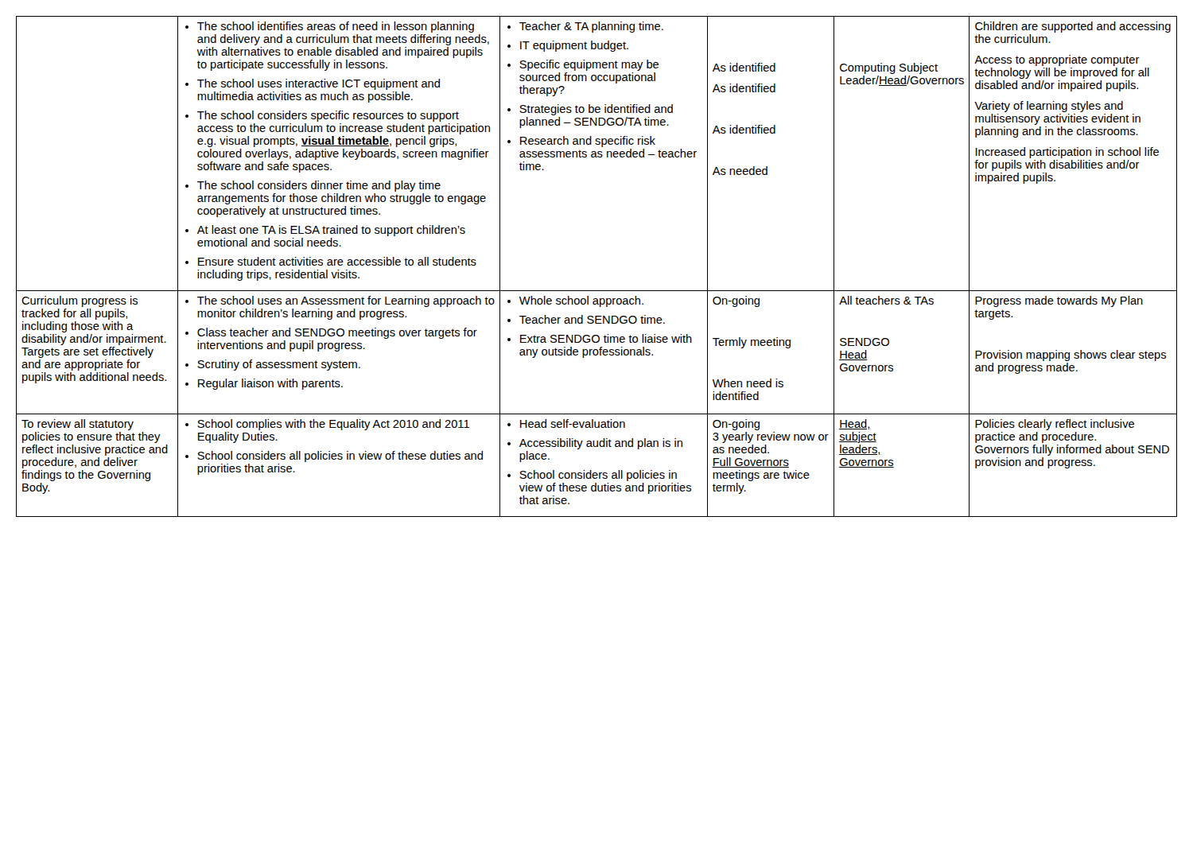| | The school identifies areas of need in lesson planning and delivery and a curriculum that meets differing needs, with alternatives to enable disabled and impaired pupils to participate successfully in lessons. The school uses interactive ICT equipment and multimedia activities as much as possible. The school considers specific resources to support access to the curriculum to increase student participation e.g. visual prompts, visual timetable , pencil grips, coloured overlays, adaptive keyboards, screen magnifier software and safe spaces. The school considers dinner time and play time arrangements for those children who struggle to engage cooperatively at unstructured times. At least one TA is ELSA trained to support children’s emotional and social needs. Ensure student activities are accessible to all students including trips, residential visits. | Teacher & TA planning time. IT equipment budget. Specific equipment may be sourced from occupational therapy? Strategies to be identified and planned – SENDGO/TA time. Research and specific risk assessments as needed – teacher time. | As identified As identified As identified As needed | Computing Subject Leader/ Head /Governors | Children are supported and accessing the curriculum. Access to appropriate computer technology will be improved for all disabled and/or impaired pupils. Variety of learning styles and multisensory activities evident in planning and in the classrooms. Increased participation in school life for pupils with disabilities and/or impaired pupils. |
| Curriculum progress is tracked for all pupils, including those with a disability and/or impairment. Targets are set effectively and are appropriate for pupils with additional needs. | The school uses an Assessment for Learning approach to monitor children’s learning and progress. Class teacher and SENDGO meetings over targets for interventions and pupil progress. Scrutiny of assessment system. Regular liaison with parents. | Whole school approach. Teacher and SENDGO time. Extra SENDGO time to liaise with any outside professionals. | On-going Termly meeting When need is identified | All teachers & TAs SENDGO Head Governors | Progress made towards My Plan targets. Provision mapping shows clear steps and progress made. |
| To review all statutory policies to ensure that they reflect inclusive practice and procedure, and deliver findings to the Governing Body. | School complies with the Equality Act 2010 and 2011 Equality Duties. School considers all policies in view of these duties and priorities that arise. | Head self-evaluation Accessibility audit and plan is in place. School considers all policies in view of these duties and priorities that arise. | On-going 3 yearly review now or as needed. Full Governors meetings are twice termly. | Head, subject leaders, Governors | Policies clearly reflect inclusive practice and procedure. Governors fully informed about SEND provision and progress. |